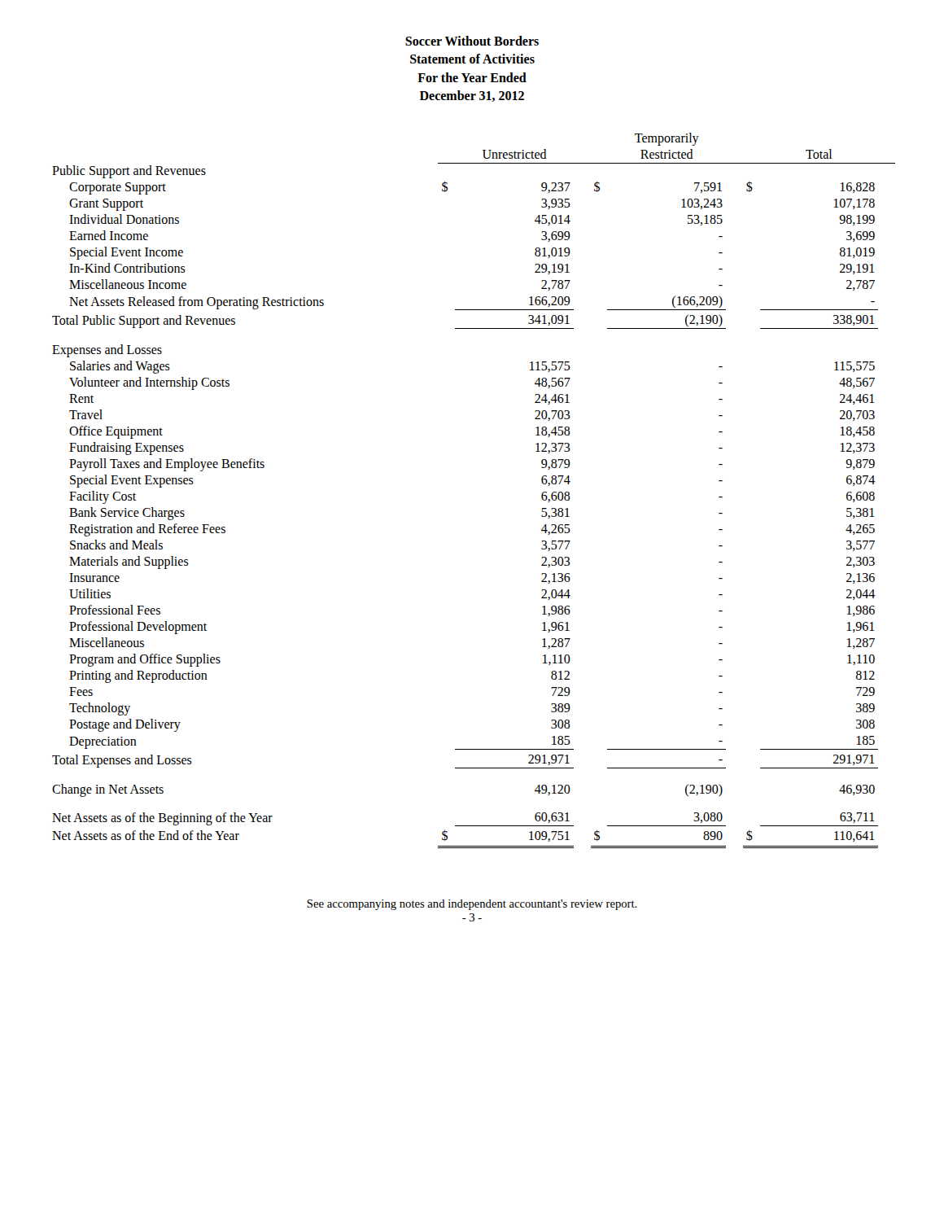Soccer Without Borders
Statement of Activities
For the Year Ended
December 31, 2012
| | | Temporarily | |
| | Unrestricted | Restricted | Total |
| Public Support and Revenues | |
| Corporate Support | $ | 9,237 | | $ | 7,591 | | $ | 16,828 | |
| Grant Support | | 3,935 | | | 103,243 | | | 107,178 | |
| Individual Donations | | 45,014 | | | 53,185 | | | 98,199 | |
| Earned Income | | 3,699 | | | - | | | 3,699 | |
| Special Event Income | | 81,019 | | | - | | | 81,019 | |
| In-Kind Contributions | | 29,191 | | | - | | | 29,191 | |
| Miscellaneous Income | | 2,787 | | | - | | | 2,787 | |
| Net Assets Released from Operating Restrictions | | 166,209 | | | (166,209) | | | - | |
| Total Public Support and Revenues | | 341,091 | | | (2,190) | | | 338,901 | |
| Expenses and Losses | |
| Salaries and Wages | | 115,575 | | | - | | | 115,575 | |
| Volunteer and Internship Costs | | 48,567 | | | - | | | 48,567 | |
| Rent | | 24,461 | | | - | | | 24,461 | |
| Travel | | 20,703 | | | - | | | 20,703 | |
| Office Equipment | | 18,458 | | | - | | | 18,458 | |
| Fundraising Expenses | | 12,373 | | | - | | | 12,373 | |
| Payroll Taxes and Employee Benefits | | 9,879 | | | - | | | 9,879 | |
| Special Event Expenses | | 6,874 | | | - | | | 6,874 | |
| Facility Cost | | 6,608 | | | - | | | 6,608 | |
| Bank Service Charges | | 5,381 | | | - | | | 5,381 | |
| Registration and Referee Fees | | 4,265 | | | - | | | 4,265 | |
| Snacks and Meals | | 3,577 | | | - | | | 3,577 | |
| Materials and Supplies | | 2,303 | | | - | | | 2,303 | |
| Insurance | | 2,136 | | | - | | | 2,136 | |
| Utilities | | 2,044 | | | - | | | 2,044 | |
| Professional Fees | | 1,986 | | | - | | | 1,986 | |
| Professional Development | | 1,961 | | | - | | | 1,961 | |
| Miscellaneous | | 1,287 | | | - | | | 1,287 | |
| Program and Office Supplies | | 1,110 | | | - | | | 1,110 | |
| Printing and Reproduction | | 812 | | | - | | | 812 | |
| Fees | | 729 | | | - | | | 729 | |
| Technology | | 389 | | | - | | | 389 | |
| Postage and Delivery | | 308 | | | - | | | 308 | |
| Depreciation | | 185 | | | - | | | 185 | |
| Total Expenses and Losses | | 291,971 | | | - | | | 291,971 | |
| Change in Net Assets | | 49,120 | | | (2,190) | | | 46,930 | |
| Net Assets as of the Beginning of the Year | | 60,631 | | | 3,080 | | | 63,711 | |
| Net Assets as of the End of the Year | $ | 109,751 | | $ | 890 | | $ | 110,641 | |
See accompanying notes and independent accountant's review report.
- 3 -